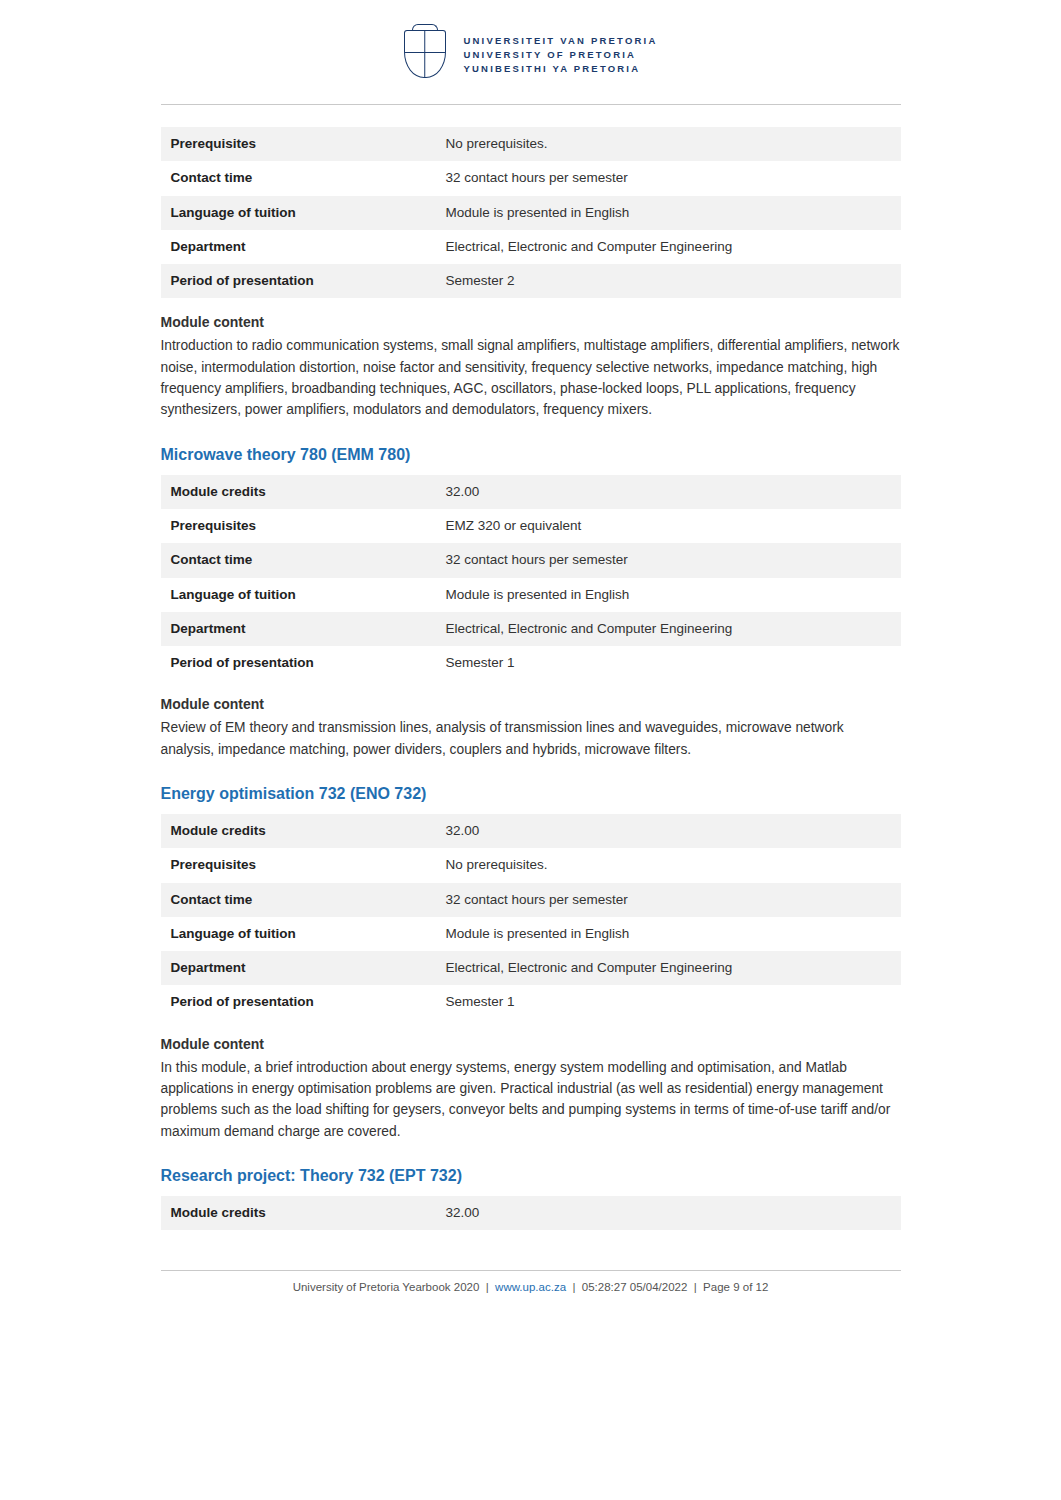Universiteit van Pretoria
University of Pretoria
Yunibesithi ya Pretoria
| Prerequisites | No prerequisites. |
| Contact time | 32 contact hours per semester |
| Language of tuition | Module is presented in English |
| Department | Electrical, Electronic and Computer Engineering |
| Period of presentation | Semester 2 |
Module content
Introduction to radio communication systems, small signal amplifiers, multistage amplifiers, differential amplifiers, network noise, intermodulation distortion, noise factor and sensitivity, frequency selective networks, impedance matching, high frequency amplifiers, broadbanding techniques, AGC, oscillators, phase-locked loops, PLL applications, frequency synthesizers, power amplifiers, modulators and demodulators, frequency mixers.
Microwave theory 780 (EMM 780)
| Module credits | 32.00 |
| Prerequisites | EMZ 320 or equivalent |
| Contact time | 32 contact hours per semester |
| Language of tuition | Module is presented in English |
| Department | Electrical, Electronic and Computer Engineering |
| Period of presentation | Semester 1 |
Module content
Review of EM theory and transmission lines, analysis of transmission lines and waveguides, microwave network analysis, impedance matching, power dividers, couplers and hybrids, microwave filters.
Energy optimisation 732 (ENO 732)
| Module credits | 32.00 |
| Prerequisites | No prerequisites. |
| Contact time | 32 contact hours per semester |
| Language of tuition | Module is presented in English |
| Department | Electrical, Electronic and Computer Engineering |
| Period of presentation | Semester 1 |
Module content
In this module, a brief introduction about energy systems, energy system modelling and optimisation, and Matlab applications in energy optimisation problems are given. Practical industrial (as well as residential) energy management problems such as the load shifting for geysers, conveyor belts and pumping systems in terms of time-of-use tariff and/or maximum demand charge are covered.
Research project: Theory 732 (EPT 732)
| Module credits | 32.00 |
University of Pretoria Yearbook 2020 | www.up.ac.za | 05:28:27 05/04/2022 | Page 9 of 12